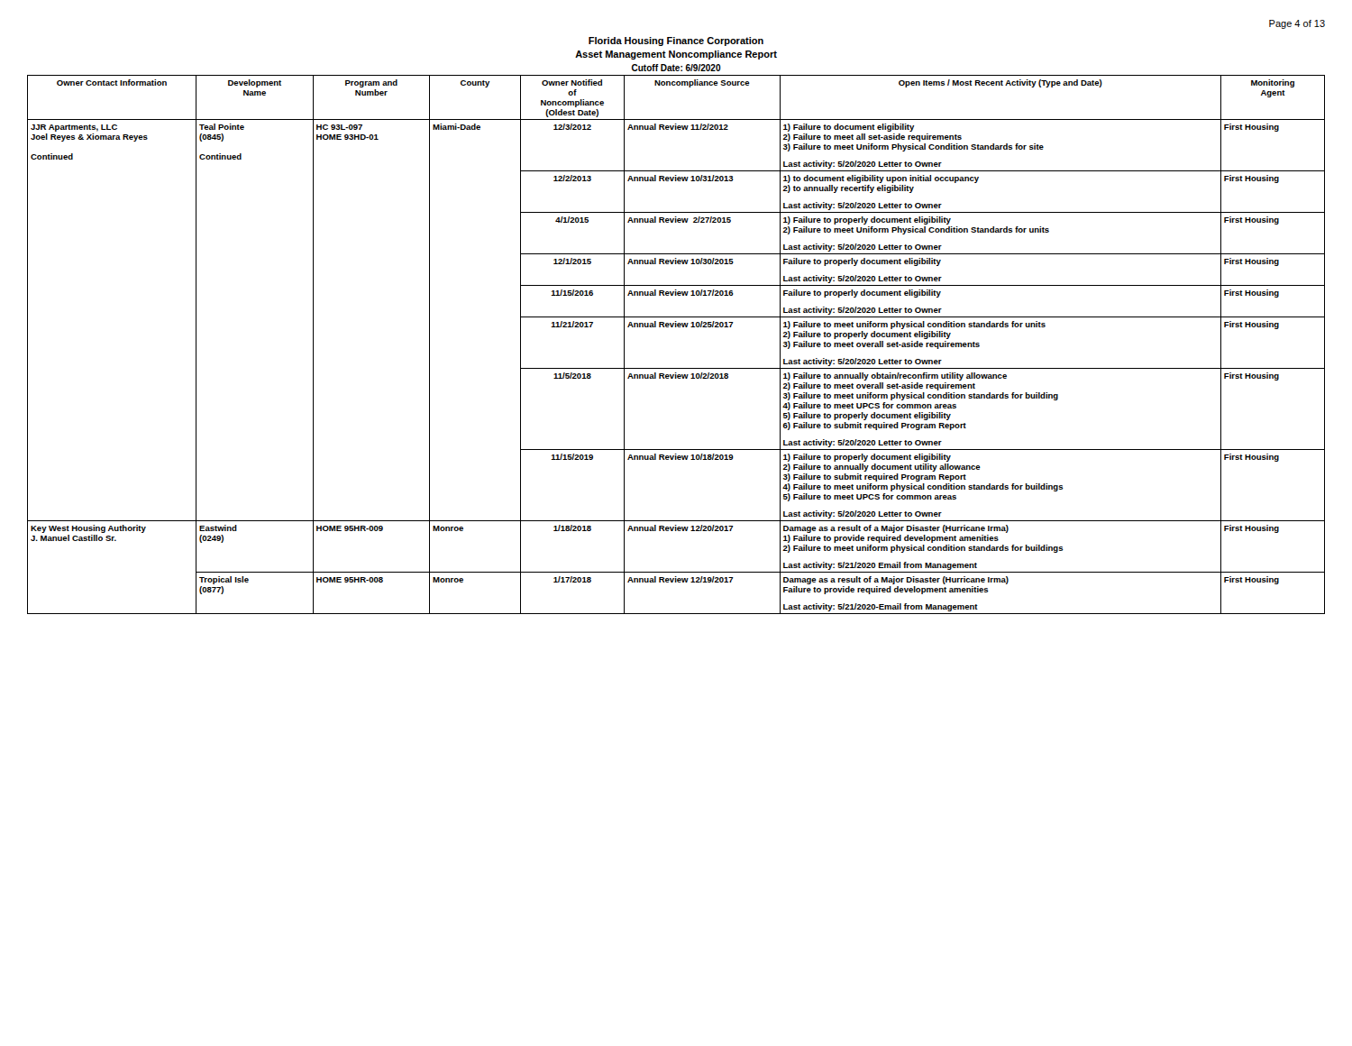Page 4 of 13
Florida Housing Finance Corporation
Asset Management Noncompliance Report
Cutoff Date: 6/9/2020
| Owner Contact Information | Development Name | Program and Number | County | Owner Notified of Noncompliance (Oldest Date) | Noncompliance Source | Open Items / Most Recent Activity (Type and Date) | Monitoring Agent |
| --- | --- | --- | --- | --- | --- | --- | --- |
| JJR Apartments, LLC Joel Reyes & Xiomara Reyes Continued | Teal Pointe (0845) Continued | HC 93L-097 HOME 93HD-01 | Miami-Dade | 12/3/2012 | Annual Review 11/2/2012 | 1) Failure to document eligibility 2) Failure to meet all set-aside requirements 3) Failure to meet Uniform Physical Condition Standards for site Last activity: 5/20/2020 Letter to Owner | First Housing |
| | | | | 12/2/2013 | Annual Review 10/31/2013 | 1) to document eligibility upon initial occupancy 2) to annually recertify eligibility Last activity: 5/20/2020 Letter to Owner | First Housing |
| | | | | 4/1/2015 | Annual Review 2/27/2015 | 1) Failure to properly document eligibility 2) Failure to meet Uniform Physical Condition Standards for units Last activity: 5/20/2020 Letter to Owner | First Housing |
| | | | | 12/1/2015 | Annual Review 10/30/2015 | Failure to properly document eligibility Last activity: 5/20/2020 Letter to Owner | First Housing |
| | | | | 11/15/2016 | Annual Review 10/17/2016 | Failure to properly document eligibility Last activity: 5/20/2020 Letter to Owner | First Housing |
| | | | | 11/21/2017 | Annual Review 10/25/2017 | 1) Failure to meet uniform physical condition standards for units 2) Failure to properly document eligibility 3) Failure to meet overall set-aside requirements Last activity: 5/20/2020 Letter to Owner | First Housing |
| | | | | 11/5/2018 | Annual Review 10/2/2018 | 1) Failure to annually obtain/reconfirm utility allowance 2) Failure to meet overall set-aside requirement 3) Failure to meet uniform physical condition standards for building 4) Failure to meet UPCS for common areas 5) Failure to properly document eligibility 6) Failure to submit required Program Report Last activity: 5/20/2020 Letter to Owner | First Housing |
| | | | | 11/15/2019 | Annual Review 10/18/2019 | 1) Failure to properly document eligibility 2) Failure to annually document utility allowance 3) Failure to submit required Program Report 4) Failure to meet uniform physical condition standards for buildings 5) Failure to meet UPCS for common areas Last activity: 5/20/2020 Letter to Owner | First Housing |
| Key West Housing Authority J. Manuel Castillo Sr. | Eastwind (0249) | HOME 95HR-009 | Monroe | 1/18/2018 | Annual Review 12/20/2017 | Damage as a result of a Major Disaster (Hurricane Irma) 1) Failure to provide required development amenities 2) Failure to meet uniform physical condition standards for buildings Last activity: 5/21/2020 Email from Management | First Housing |
| | Tropical Isle (0877) | HOME 95HR-008 | Monroe | 1/17/2018 | Annual Review 12/19/2017 | Damage as a result of a Major Disaster (Hurricane Irma) Failure to provide required development amenities Last activity: 5/21/2020-Email from Management | First Housing |